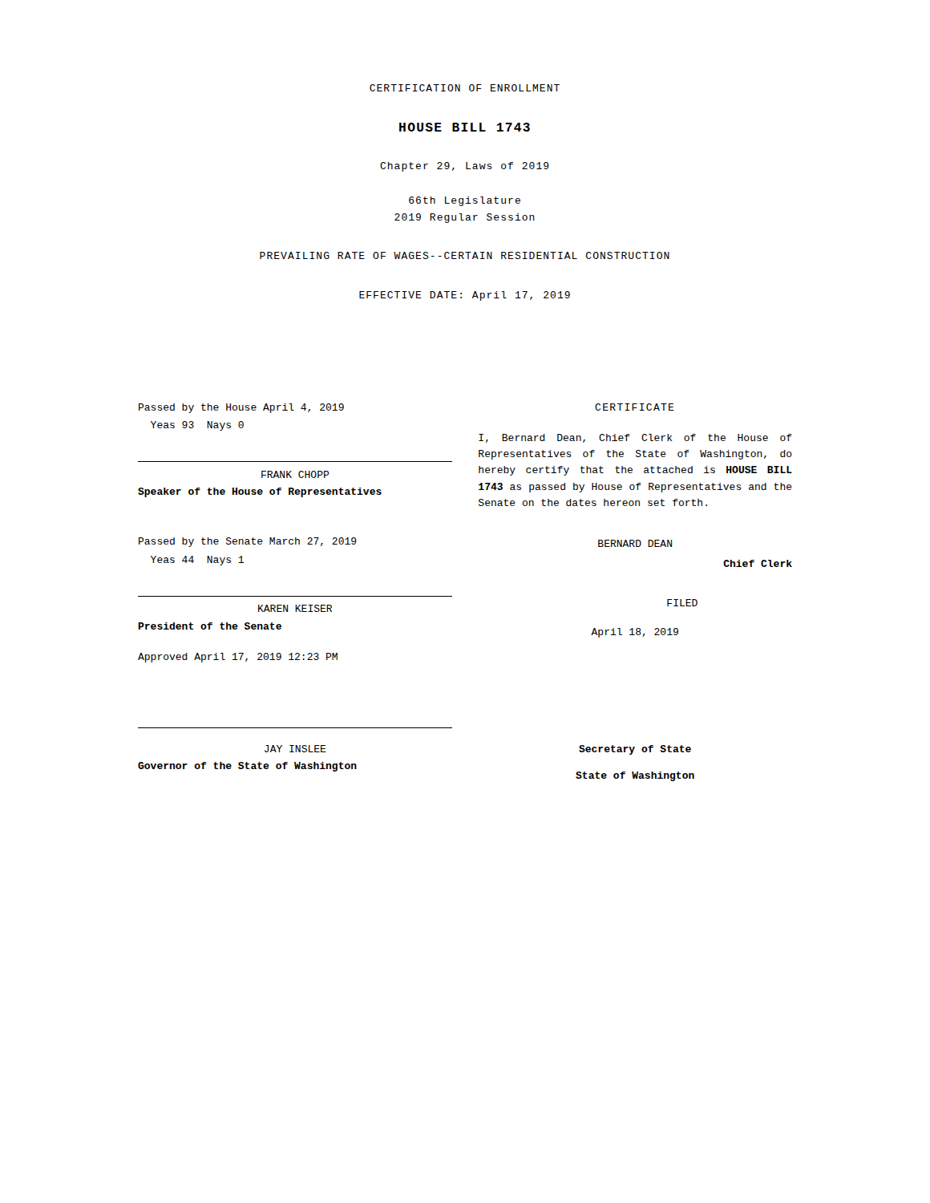CERTIFICATION OF ENROLLMENT
HOUSE BILL 1743
Chapter 29, Laws of 2019
66th Legislature 2019 Regular Session
PREVAILING RATE OF WAGES--CERTAIN RESIDENTIAL CONSTRUCTION
EFFECTIVE DATE: April 17, 2019
Passed by the House April 4, 2019
Yeas 93 Nays 0
FRANK CHOPP
Speaker of the House of Representatives
Passed by the Senate March 27, 2019
Yeas 44 Nays 1
KAREN KEISER
President of the Senate
Approved April 17, 2019 12:23 PM
CERTIFICATE
I, Bernard Dean, Chief Clerk of the House of Representatives of the State of Washington, do hereby certify that the attached is HOUSE BILL 1743 as passed by House of Representatives and the Senate on the dates hereon set forth.
BERNARD DEAN
Chief Clerk
FILED
April 18, 2019
JAY INSLEE
Governor of the State of Washington
Secretary of State
State of Washington